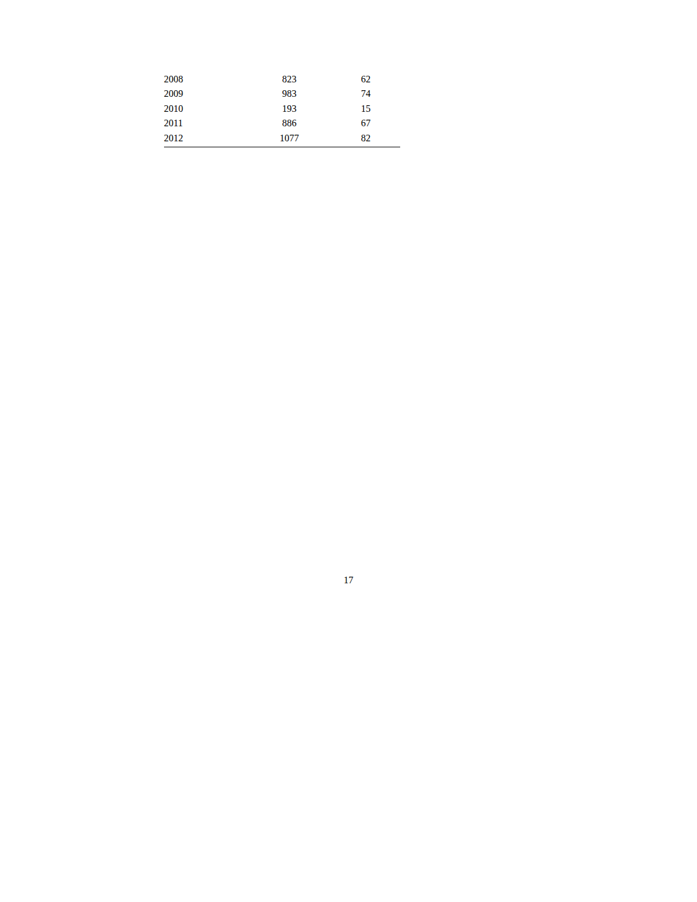| 2008 | 823 | 62 |
| 2009 | 983 | 74 |
| 2010 | 193 | 15 |
| 2011 | 886 | 67 |
| 2012 | 1077 | 82 |
17